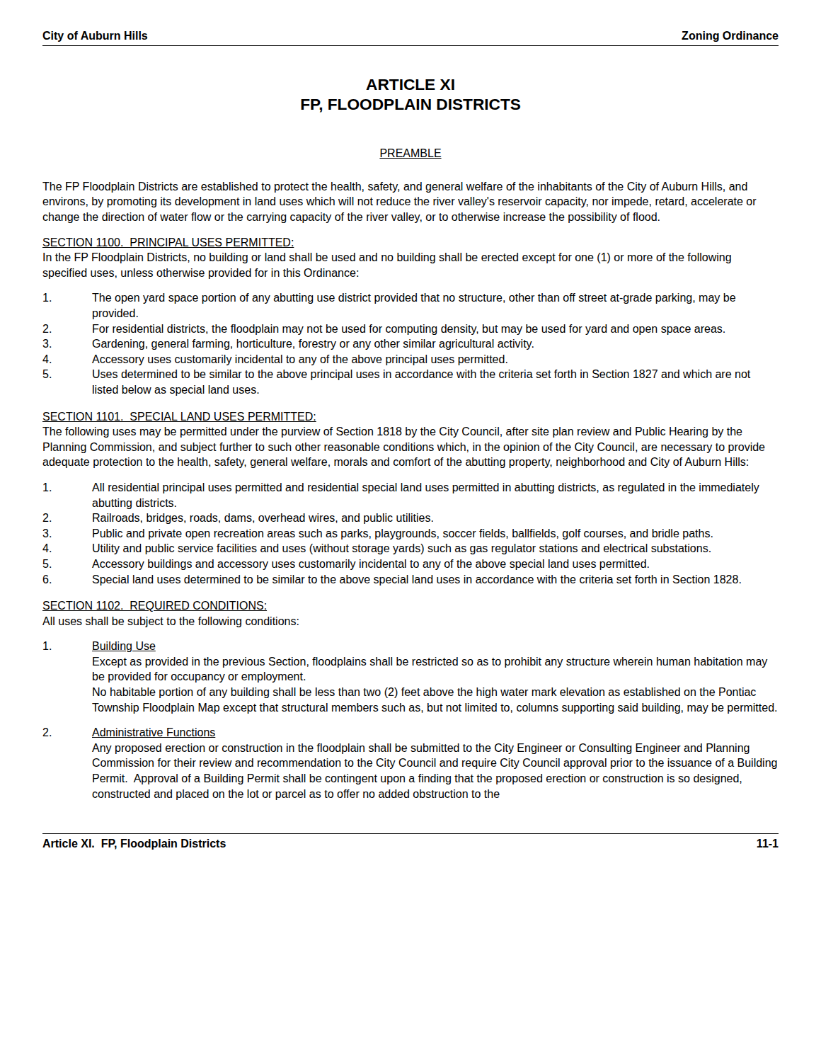City of Auburn Hills Zoning Ordinance
ARTICLE XI
FP, FLOODPLAIN DISTRICTS
PREAMBLE
The FP Floodplain Districts are established to protect the health, safety, and general welfare of the inhabitants of the City of Auburn Hills, and environs, by promoting its development in land uses which will not reduce the river valley's reservoir capacity, nor impede, retard, accelerate or change the direction of water flow or the carrying capacity of the river valley, or to otherwise increase the possibility of flood.
SECTION 1100. PRINCIPAL USES PERMITTED:
In the FP Floodplain Districts, no building or land shall be used and no building shall be erected except for one (1) or more of the following specified uses, unless otherwise provided for in this Ordinance:
1. The open yard space portion of any abutting use district provided that no structure, other than off street at-grade parking, may be provided.
2. For residential districts, the floodplain may not be used for computing density, but may be used for yard and open space areas.
3. Gardening, general farming, horticulture, forestry or any other similar agricultural activity.
4. Accessory uses customarily incidental to any of the above principal uses permitted.
5. Uses determined to be similar to the above principal uses in accordance with the criteria set forth in Section 1827 and which are not listed below as special land uses.
SECTION 1101. SPECIAL LAND USES PERMITTED:
The following uses may be permitted under the purview of Section 1818 by the City Council, after site plan review and Public Hearing by the Planning Commission, and subject further to such other reasonable conditions which, in the opinion of the City Council, are necessary to provide adequate protection to the health, safety, general welfare, morals and comfort of the abutting property, neighborhood and City of Auburn Hills:
1. All residential principal uses permitted and residential special land uses permitted in abutting districts, as regulated in the immediately abutting districts.
2. Railroads, bridges, roads, dams, overhead wires, and public utilities.
3. Public and private open recreation areas such as parks, playgrounds, soccer fields, ballfields, golf courses, and bridle paths.
4. Utility and public service facilities and uses (without storage yards) such as gas regulator stations and electrical substations.
5. Accessory buildings and accessory uses customarily incidental to any of the above special land uses permitted.
6. Special land uses determined to be similar to the above special land uses in accordance with the criteria set forth in Section 1828.
SECTION 1102. REQUIRED CONDITIONS:
All uses shall be subject to the following conditions:
1. Building Use
Except as provided in the previous Section, floodplains shall be restricted so as to prohibit any structure wherein human habitation may be provided for occupancy or employment.
No habitable portion of any building shall be less than two (2) feet above the high water mark elevation as established on the Pontiac Township Floodplain Map except that structural members such as, but not limited to, columns supporting said building, may be permitted.
2. Administrative Functions
Any proposed erection or construction in the floodplain shall be submitted to the City Engineer or Consulting Engineer and Planning Commission for their review and recommendation to the City Council and require City Council approval prior to the issuance of a Building Permit. Approval of a Building Permit shall be contingent upon a finding that the proposed erection or construction is so designed, constructed and placed on the lot or parcel as to offer no added obstruction to the
Article XI. FP, Floodplain Districts 11-1